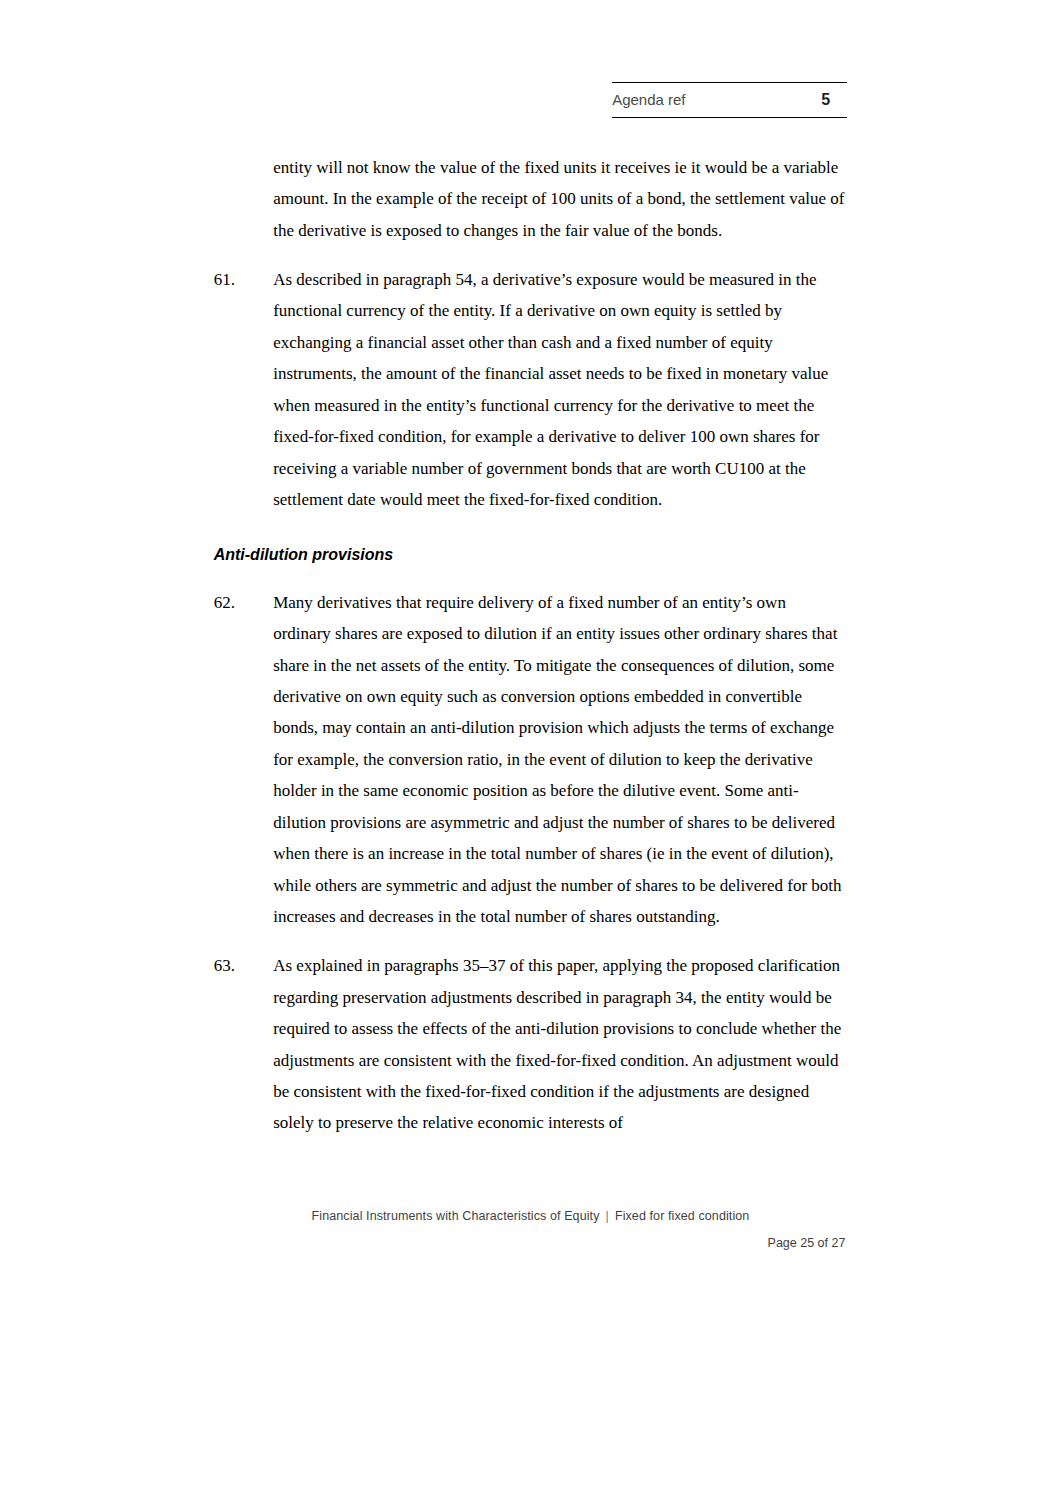Agenda ref 5
entity will not know the value of the fixed units it receives ie it would be a variable amount. In the example of the receipt of 100 units of a bond, the settlement value of the derivative is exposed to changes in the fair value of the bonds.
61. As described in paragraph 54, a derivative’s exposure would be measured in the functional currency of the entity. If a derivative on own equity is settled by exchanging a financial asset other than cash and a fixed number of equity instruments, the amount of the financial asset needs to be fixed in monetary value when measured in the entity’s functional currency for the derivative to meet the fixed-for-fixed condition, for example a derivative to deliver 100 own shares for receiving a variable number of government bonds that are worth CU100 at the settlement date would meet the fixed-for-fixed condition.
Anti-dilution provisions
62. Many derivatives that require delivery of a fixed number of an entity’s own ordinary shares are exposed to dilution if an entity issues other ordinary shares that share in the net assets of the entity. To mitigate the consequences of dilution, some derivative on own equity such as conversion options embedded in convertible bonds, may contain an anti-dilution provision which adjusts the terms of exchange for example, the conversion ratio, in the event of dilution to keep the derivative holder in the same economic position as before the dilutive event. Some anti-dilution provisions are asymmetric and adjust the number of shares to be delivered when there is an increase in the total number of shares (ie in the event of dilution), while others are symmetric and adjust the number of shares to be delivered for both increases and decreases in the total number of shares outstanding.
63. As explained in paragraphs 35–37 of this paper, applying the proposed clarification regarding preservation adjustments described in paragraph 34, the entity would be required to assess the effects of the anti-dilution provisions to conclude whether the adjustments are consistent with the fixed-for-fixed condition. An adjustment would be consistent with the fixed-for-fixed condition if the adjustments are designed solely to preserve the relative economic interests of
Financial Instruments with Characteristics of Equity|Fixed for fixed condition
Page 25 of 27